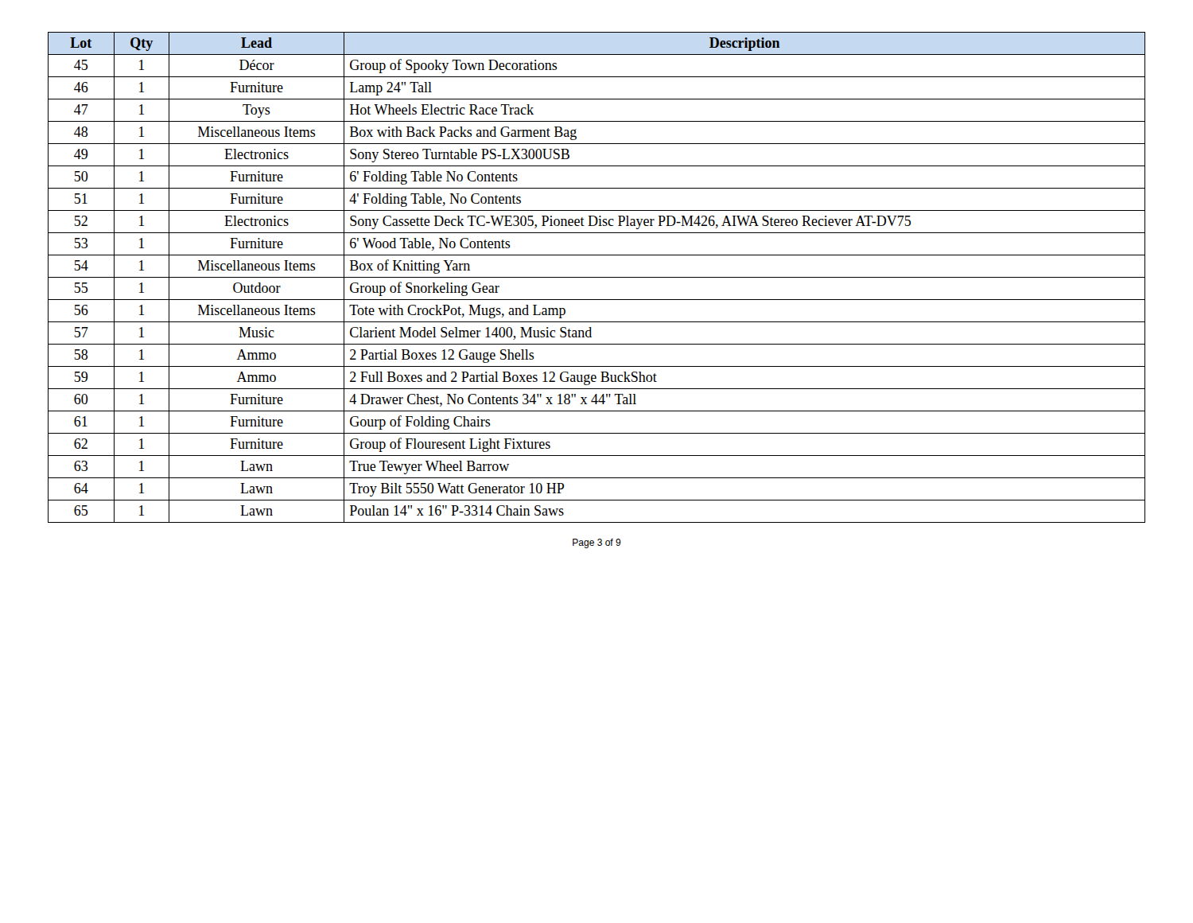Page 3 of 9
| Lot | Qty | Lead | Description |
| --- | --- | --- | --- |
| 45 | 1 | Décor | Group of Spooky Town Decorations |
| 46 | 1 | Furniture | Lamp 24" Tall |
| 47 | 1 | Toys | Hot Wheels Electric Race Track |
| 48 | 1 | Miscellaneous Items | Box with Back Packs and Garment Bag |
| 49 | 1 | Electronics | Sony Stereo Turntable PS-LX300USB |
| 50 | 1 | Furniture | 6' Folding Table No Contents |
| 51 | 1 | Furniture | 4' Folding Table, No Contents |
| 52 | 1 | Electronics | Sony Cassette Deck TC-WE305, Pioneet Disc Player PD-M426, AIWA Stereo Reciever AT-DV75 |
| 53 | 1 | Furniture | 6' Wood Table, No Contents |
| 54 | 1 | Miscellaneous Items | Box of Knitting Yarn |
| 55 | 1 | Outdoor | Group of Snorkeling Gear |
| 56 | 1 | Miscellaneous Items | Tote with CrockPot, Mugs, and Lamp |
| 57 | 1 | Music | Clarient Model Selmer 1400, Music Stand |
| 58 | 1 | Ammo | 2 Partial Boxes 12 Gauge Shells |
| 59 | 1 | Ammo | 2 Full Boxes and 2 Partial Boxes 12 Gauge BuckShot |
| 60 | 1 | Furniture | 4 Drawer Chest, No Contents 34" x 18" x 44" Tall |
| 61 | 1 | Furniture | Gourp of Folding Chairs |
| 62 | 1 | Furniture | Group of Flouresent Light Fixtures |
| 63 | 1 | Lawn | True Tewyer Wheel Barrow |
| 64 | 1 | Lawn | Troy Bilt 5550 Watt Generator 10 HP |
| 65 | 1 | Lawn | Poulan 14" x 16" P-3314 Chain Saws |